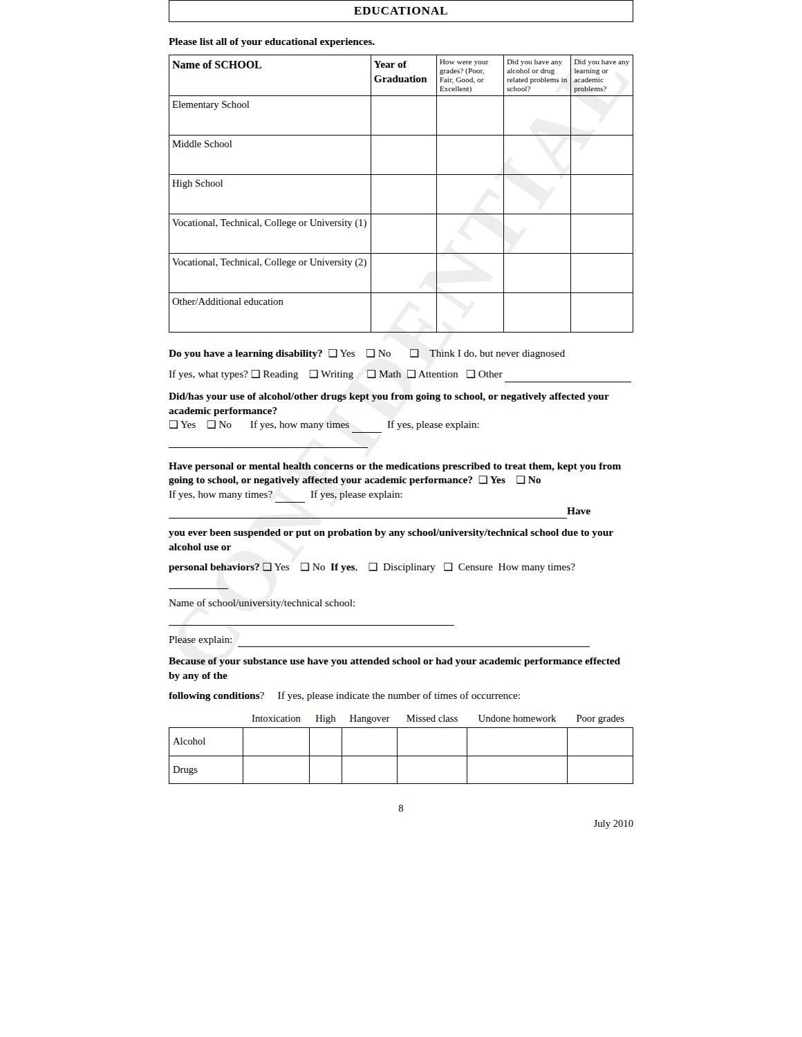CONFIDENTIAL
EDUCATIONAL
Please list all of your educational experiences.
| Name of SCHOOL | Year of Graduation | How were your grades? (Poor, Fair, Good, or Excellent) | Did you have any alcohol or drug related problems in school? | Did you have any learning or academic problems? |
| --- | --- | --- | --- | --- |
| Elementary School | | | | |
| Middle School | | | | |
| High School | | | | |
| Vocational, Technical, College or University (1) | | | | |
| Vocational, Technical, College or University (2) | | | | |
| Other/Additional education | | | | |
Do you have a learning disability? ❑ Yes ❑ No ❑ Think I do, but never diagnosed
If yes, what types? ❑ Reading ❑ Writing ❑ Math ❑ Attention ❑ Other
Did/has your use of alcohol/other drugs kept you from going to school, or negatively affected your academic performance?
❑ Yes ❑ No If yes, how many times If yes, please explain:
Have personal or mental health concerns or the medications prescribed to treat them, kept you from going to school, or negatively affected your academic performance? ❑ Yes ❑ No
If yes, how many times? If yes, please explain:
Have
you ever been suspended or put on probation by any school/university/technical school due to your alcohol use or
personal behaviors? ❑ Yes ❑ No If yes, ❑ Disciplinary ❑ Censure How many times?
Name of school/university/technical school:
Please explain:
Because of your substance use have you attended school or had your academic performance effected by any of the
following conditions? If yes, please indicate the number of times of occurrence:
| | Intoxication | High | Hangover | Missed class | Undone homework | Poor grades |
| --- | --- | --- | --- | --- | --- | --- |
| Alcohol | | | | | | |
| Drugs | | | | | | |
8
July 2010